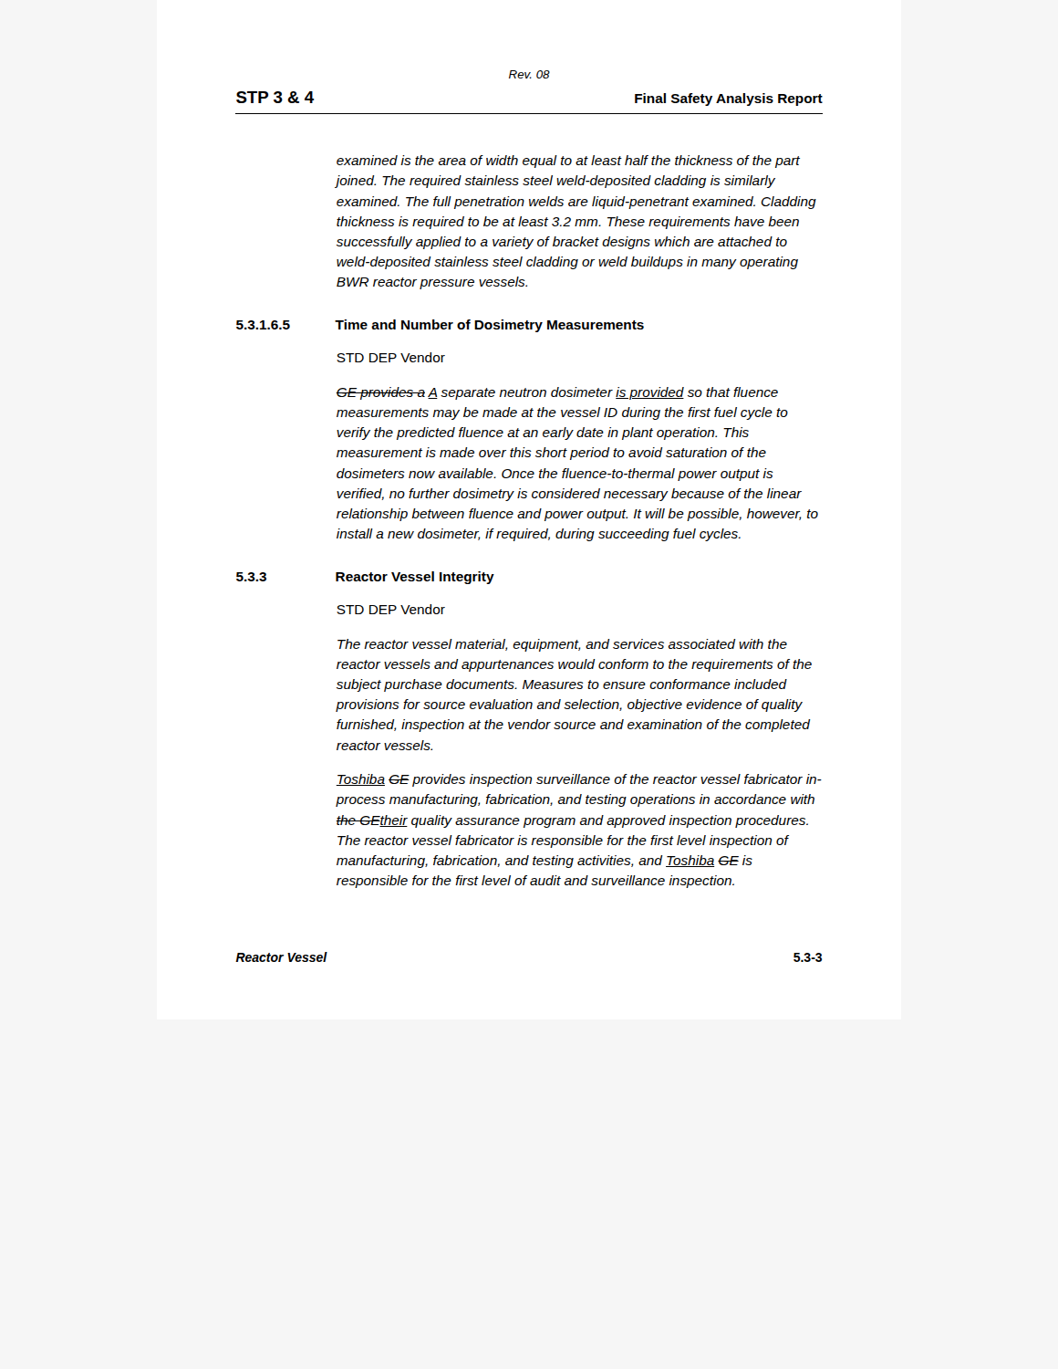Rev. 08
STP 3 & 4
Final Safety Analysis Report
examined is the area of width equal to at least half the thickness of the part joined. The required stainless steel weld-deposited cladding is similarly examined. The full penetration welds are liquid-penetrant examined. Cladding thickness is required to be at least 3.2 mm. These requirements have been successfully applied to a variety of bracket designs which are attached to weld-deposited stainless steel cladding or weld buildups in many operating BWR reactor pressure vessels.
5.3.1.6.5 Time and Number of Dosimetry Measurements
STD DEP Vendor
GE provides a A separate neutron dosimeter is provided so that fluence measurements may be made at the vessel ID during the first fuel cycle to verify the predicted fluence at an early date in plant operation. This measurement is made over this short period to avoid saturation of the dosimeters now available. Once the fluence-to-thermal power output is verified, no further dosimetry is considered necessary because of the linear relationship between fluence and power output. It will be possible, however, to install a new dosimeter, if required, during succeeding fuel cycles.
5.3.3 Reactor Vessel Integrity
STD DEP Vendor
The reactor vessel material, equipment, and services associated with the reactor vessels and appurtenances would conform to the requirements of the subject purchase documents. Measures to ensure conformance included provisions for source evaluation and selection, objective evidence of quality furnished, inspection at the vendor source and examination of the completed reactor vessels.
Toshiba GE provides inspection surveillance of the reactor vessel fabricator in-process manufacturing, fabrication, and testing operations in accordance with the GEtheir quality assurance program and approved inspection procedures. The reactor vessel fabricator is responsible for the first level inspection of manufacturing, fabrication, and testing activities, and Toshiba GE is responsible for the first level of audit and surveillance inspection.
Reactor Vessel
5.3-3